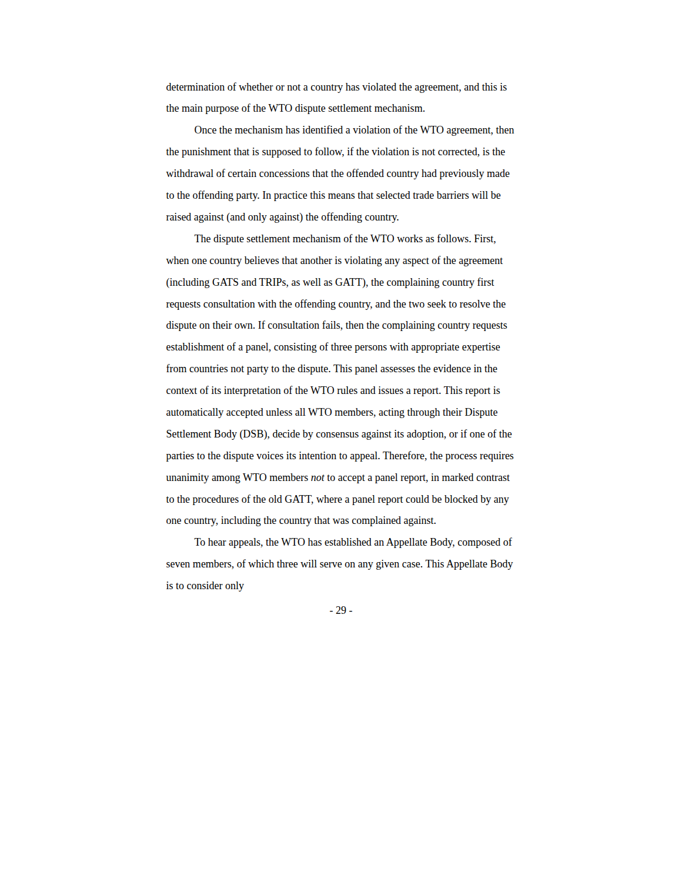determination of whether or not a country has violated the agreement, and this is the main purpose of the WTO dispute settlement mechanism.
Once the mechanism has identified a violation of the WTO agreement, then the punishment that is supposed to follow, if the violation is not corrected, is the withdrawal of certain concessions that the offended country had previously made to the offending party. In practice this means that selected trade barriers will be raised against (and only against) the offending country.
The dispute settlement mechanism of the WTO works as follows. First, when one country believes that another is violating any aspect of the agreement (including GATS and TRIPs, as well as GATT), the complaining country first requests consultation with the offending country, and the two seek to resolve the dispute on their own. If consultation fails, then the complaining country requests establishment of a panel, consisting of three persons with appropriate expertise from countries not party to the dispute. This panel assesses the evidence in the context of its interpretation of the WTO rules and issues a report. This report is automatically accepted unless all WTO members, acting through their Dispute Settlement Body (DSB), decide by consensus against its adoption, or if one of the parties to the dispute voices its intention to appeal. Therefore, the process requires unanimity among WTO members not to accept a panel report, in marked contrast to the procedures of the old GATT, where a panel report could be blocked by any one country, including the country that was complained against.
To hear appeals, the WTO has established an Appellate Body, composed of seven members, of which three will serve on any given case. This Appellate Body is to consider only
- 29 -